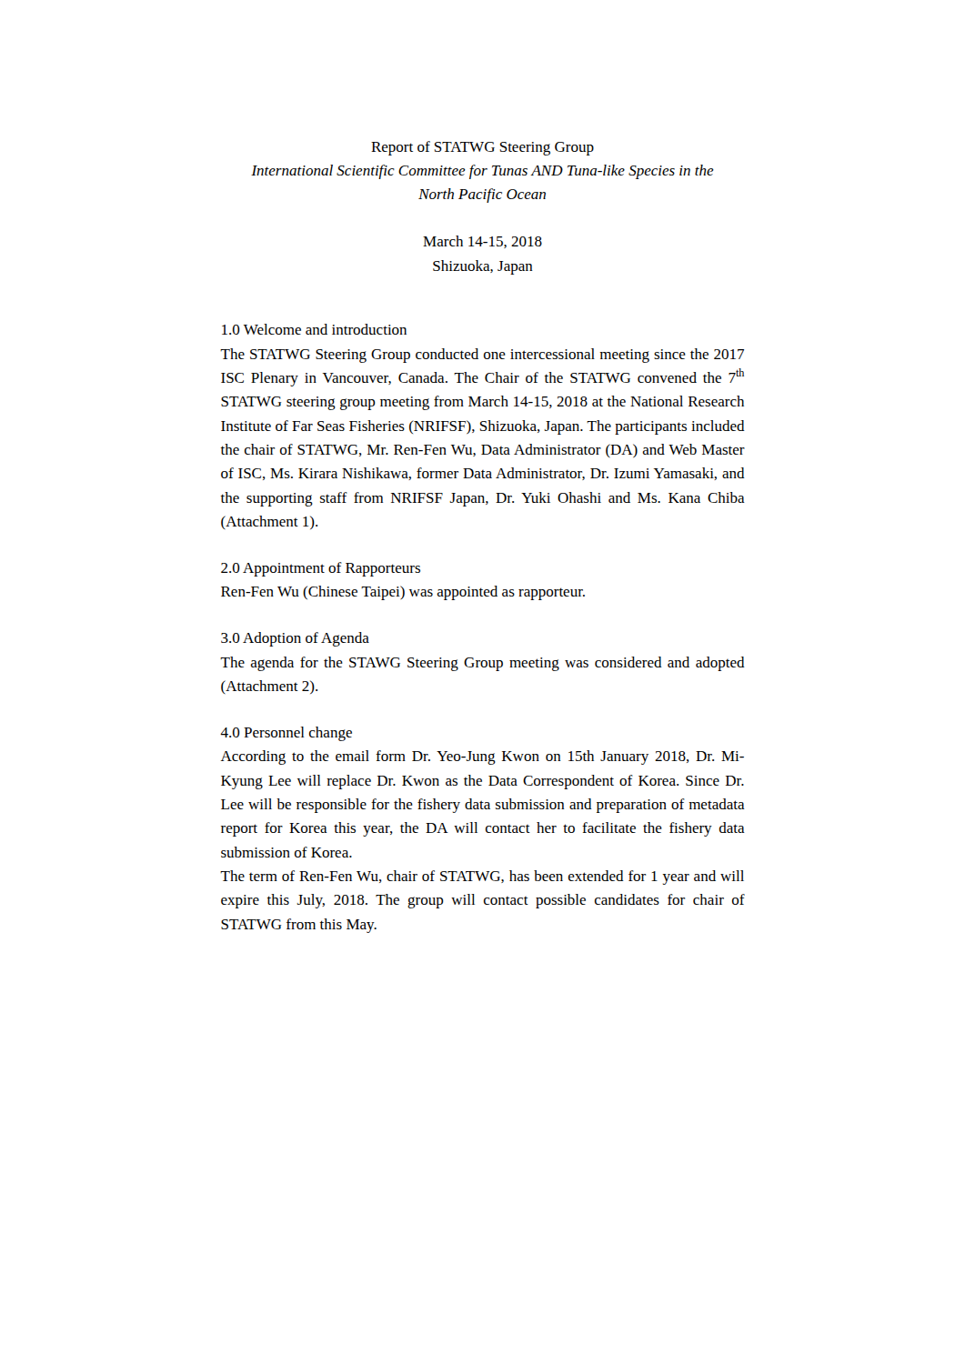Report of STATWG Steering Group
International Scientific Committee for Tunas AND Tuna-like Species in the
North Pacific Ocean
March 14-15, 2018
Shizuoka, Japan
1.0 Welcome and introduction
The STATWG Steering Group conducted one intercessional meeting since the 2017 ISC Plenary in Vancouver, Canada. The Chair of the STATWG convened the 7th STATWG steering group meeting from March 14-15, 2018 at the National Research Institute of Far Seas Fisheries (NRIFSF), Shizuoka, Japan. The participants included the chair of STATWG, Mr. Ren-Fen Wu, Data Administrator (DA) and Web Master of ISC, Ms. Kirara Nishikawa, former Data Administrator, Dr. Izumi Yamasaki, and the supporting staff from NRIFSF Japan, Dr. Yuki Ohashi and Ms. Kana Chiba (Attachment 1).
2.0 Appointment of Rapporteurs
Ren-Fen Wu (Chinese Taipei) was appointed as rapporteur.
3.0 Adoption of Agenda
The agenda for the STAWG Steering Group meeting was considered and adopted (Attachment 2).
4.0 Personnel change
According to the email form Dr. Yeo-Jung Kwon on 15th January 2018, Dr. Mi-Kyung Lee will replace Dr. Kwon as the Data Correspondent of Korea. Since Dr. Lee will be responsible for the fishery data submission and preparation of metadata report for Korea this year, the DA will contact her to facilitate the fishery data submission of Korea.
The term of Ren-Fen Wu, chair of STATWG, has been extended for 1 year and will expire this July, 2018. The group will contact possible candidates for chair of STATWG from this May.